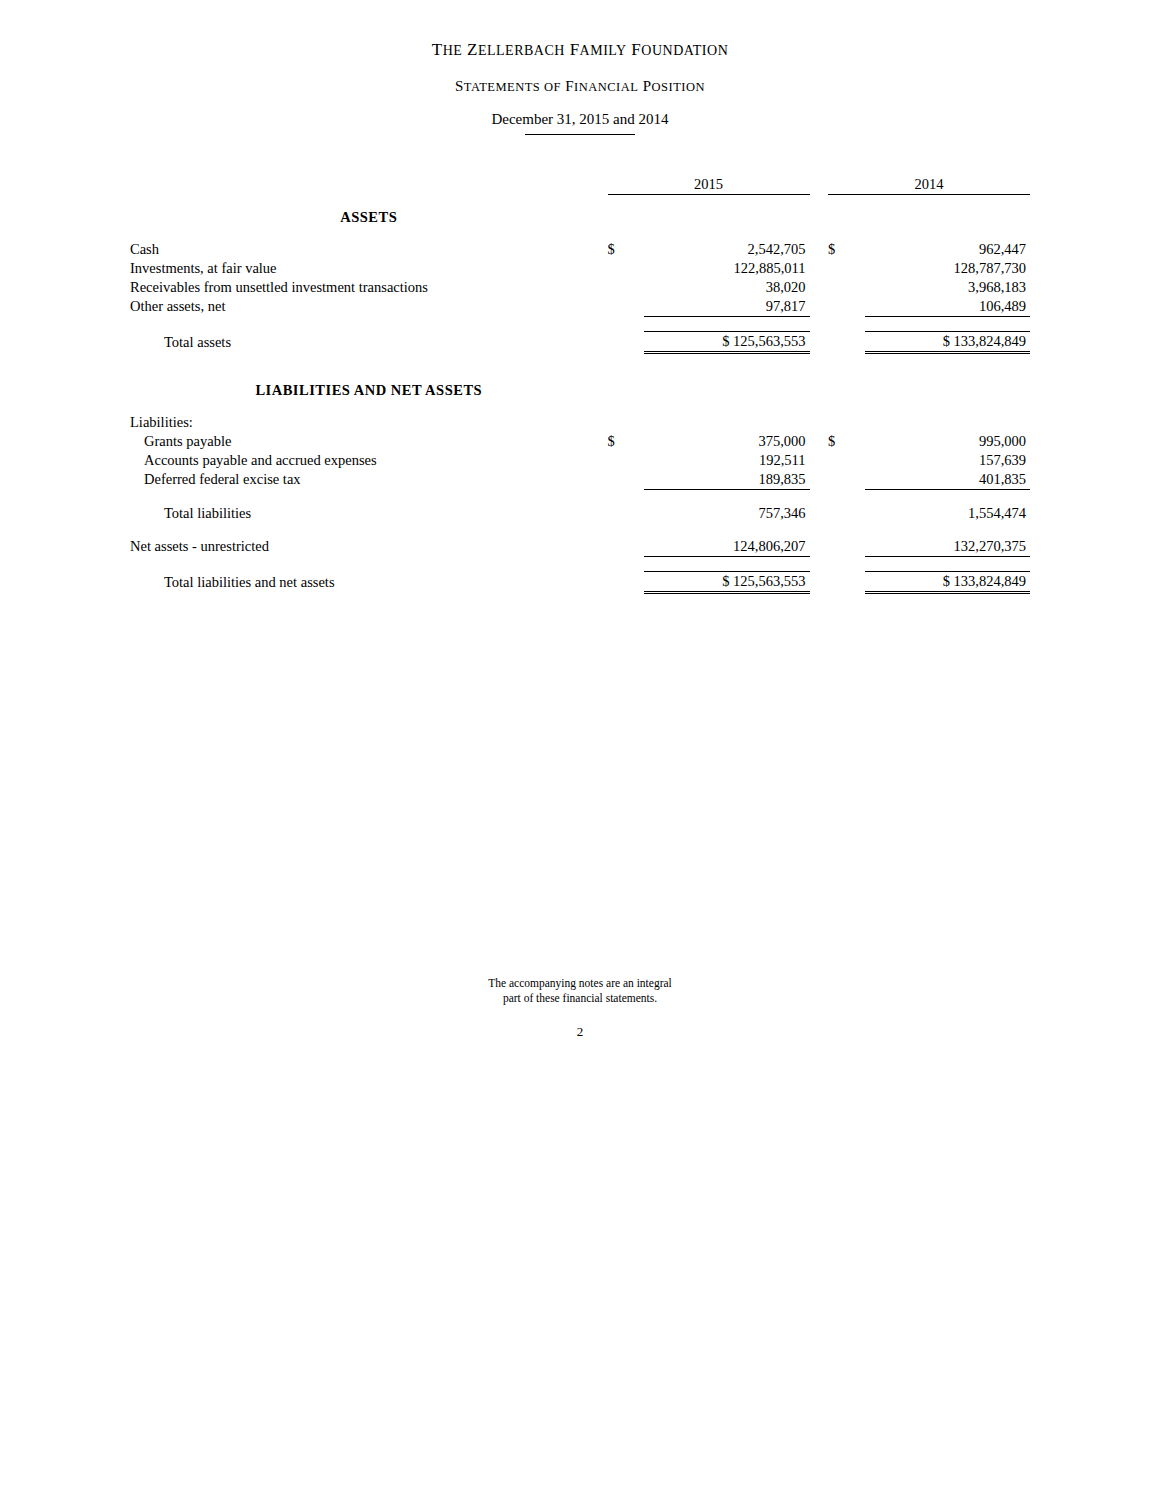THE ZELLERBACH FAMILY FOUNDATION
STATEMENTS OF FINANCIAL POSITION
December 31, 2015 and 2014
| | 2015 | | 2014 |
| ASSETS | |
| Cash | $ | 2,542,705 | | $ | 962,447 |
| Investments, at fair value | | 122,885,011 | | | 128,787,730 |
| Receivables from unsettled investment transactions | | 38,020 | | | 3,968,183 |
| Other assets, net | | 97,817 | | | 106,489 |
| Total assets | | $ 125,563,553 | | | $ 133,824,849 |
| LIABILITIES AND NET ASSETS | |
| Liabilities: | |
| Grants payable | $ | 375,000 | | $ | 995,000 |
| Accounts payable and accrued expenses | | 192,511 | | | 157,639 |
| Deferred federal excise tax | | 189,835 | | | 401,835 |
| Total liabilities | | 757,346 | | | 1,554,474 |
| Net assets - unrestricted | | 124,806,207 | | | 132,270,375 |
| Total liabilities and net assets | | $ 125,563,553 | | | $ 133,824,849 |
The accompanying notes are an integral
part of these financial statements.
2